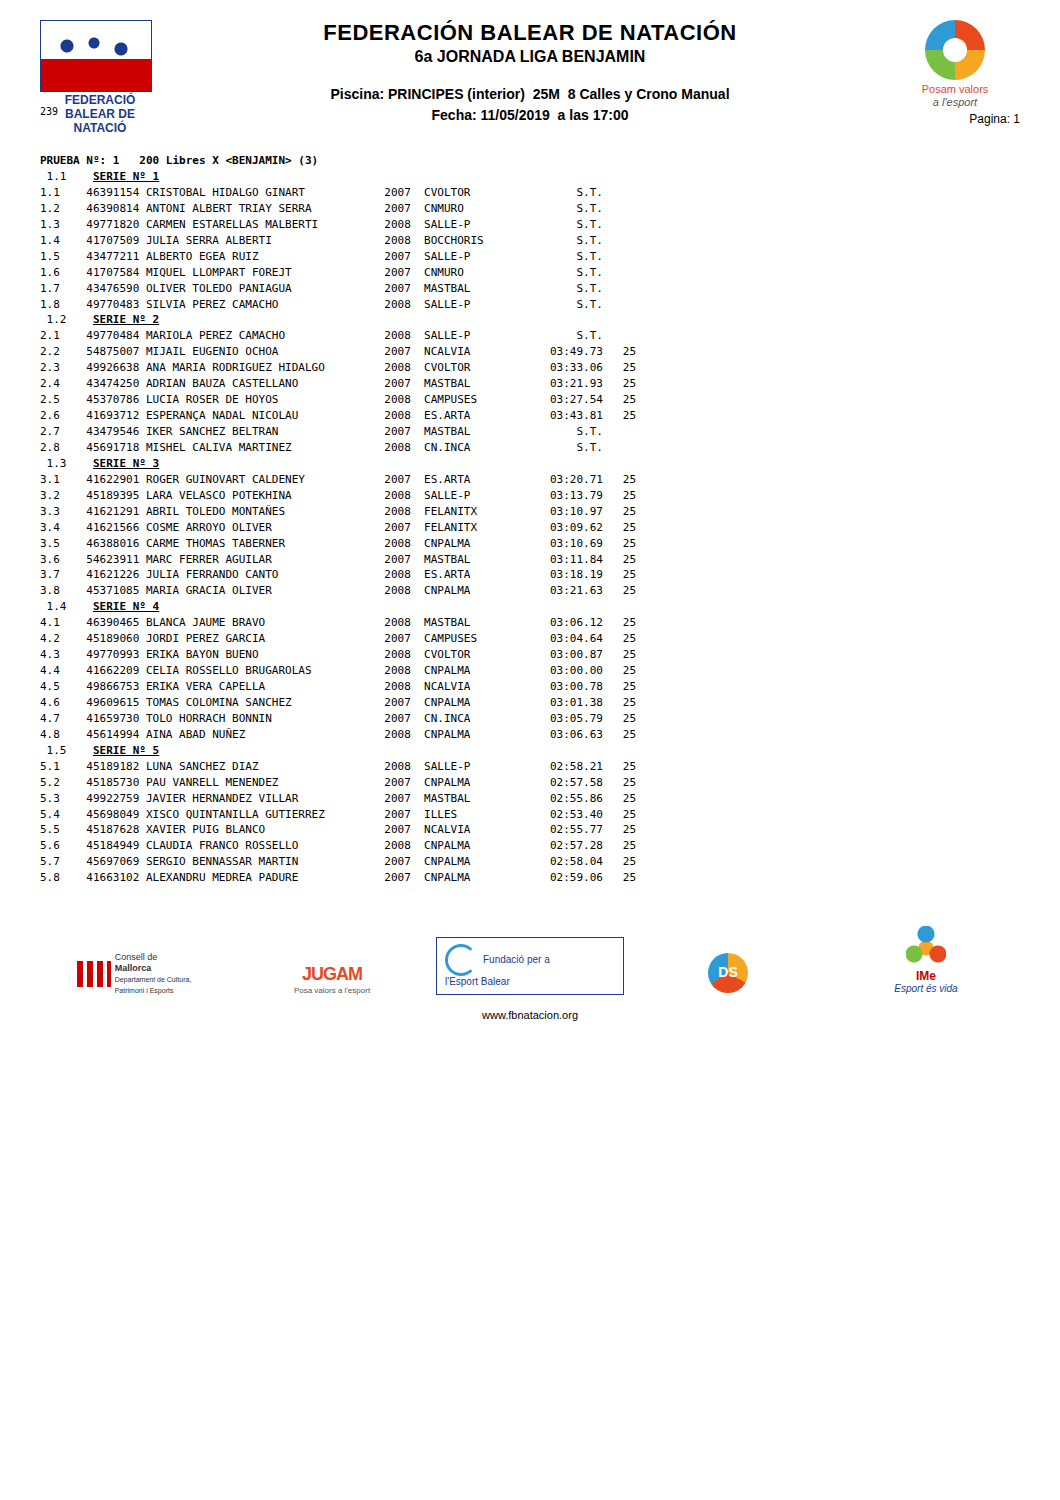FEDERACIÓ
BALEAR DE
NATACIÓ
Posam valors
a l'esport
FEDERACIÓN BALEAR DE NATACIÓN
6a JORNADA LIGA BENJAMIN
Piscina: PRINCIPES (interior) 25M 8 Calles y Crono Manual
Fecha: 11/05/2019 a las 17:00
Pagina: 1
239
PRUEBA Nº: 1 200 Libres X <BENJAMIN> (3)
 1.1    SERIE Nº 1
1.1    46391154 CRISTOBAL HIDALGO GINART            2007  CVOLTOR                S.T.
1.2    46390814 ANTONI ALBERT TRIAY SERRA           2007  CNMURO                 S.T.
1.3    49771820 CARMEN ESTARELLAS MALBERTI          2008  SALLE-P                S.T.
1.4    41707509 JULIA SERRA ALBERTI                 2008  BOCCHORIS              S.T.
1.5    43477211 ALBERTO EGEA RUIZ                   2007  SALLE-P                S.T.
1.6    41707584 MIQUEL LLOMPART FOREJT              2007  CNMURO                 S.T.
1.7    43476590 OLIVER TOLEDO PANIAGUA              2007  MASTBAL                S.T.
1.8    49770483 SILVIA PEREZ CAMACHO                2008  SALLE-P                S.T.
 1.2    SERIE Nº 2
2.1    49770484 MARIOLA PEREZ CAMACHO               2008  SALLE-P                S.T.
2.2    54875007 MIJAIL EUGENIO OCHOA                2007  NCALVIA            03:49.73   25
2.3    49926638 ANA MARIA RODRIGUEZ HIDALGO         2008  CVOLTOR            03:33.06   25
2.4    43474250 ADRIAN BAUZA CASTELLANO             2007  MASTBAL            03:21.93   25
2.5    45370786 LUCIA ROSER DE HOYOS                2008  CAMPUSES           03:27.54   25
2.6    41693712 ESPERANÇA NADAL NICOLAU             2008  ES.ARTA            03:43.81   25
2.7    43479546 IKER SANCHEZ BELTRAN                2007  MASTBAL                S.T.
2.8    45691718 MISHEL CALIVA MARTINEZ              2008  CN.INCA                S.T.
 1.3    SERIE Nº 3
3.1    41622901 ROGER GUINOVART CALDENEY            2007  ES.ARTA            03:20.71   25
3.2    45189395 LARA VELASCO POTEKHINA              2008  SALLE-P            03:13.79   25
3.3    41621291 ABRIL TOLEDO MONTAÑES               2008  FELANITX           03:10.97   25
3.4    41621566 COSME ARROYO OLIVER                 2007  FELANITX           03:09.62   25
3.5    46388016 CARME THOMAS TABERNER               2008  CNPALMA            03:10.69   25
3.6    54623911 MARC FERRER AGUILAR                 2007  MASTBAL            03:11.84   25
3.7    41621226 JULIA FERRANDO CANTO                2008  ES.ARTA            03:18.19   25
3.8    45371085 MARIA GRACIA OLIVER                 2008  CNPALMA            03:21.63   25
 1.4    SERIE Nº 4
4.1    46390465 BLANCA JAUME BRAVO                  2008  MASTBAL            03:06.12   25
4.2    45189060 JORDI PEREZ GARCIA                  2007  CAMPUSES           03:04.64   25
4.3    49770993 ERIKA BAYON BUENO                   2008  CVOLTOR            03:00.87   25
4.4    41662209 CELIA ROSSELLO BRUGAROLAS           2008  CNPALMA            03:00.00   25
4.5    49866753 ERIKA VERA CAPELLA                  2008  NCALVIA            03:00.78   25
4.6    49609615 TOMAS COLOMINA SANCHEZ              2007  CNPALMA            03:01.38   25
4.7    41659730 TOLO HORRACH BONNIN                 2007  CN.INCA            03:05.79   25
4.8    45614994 AINA ABAD NUÑEZ                     2008  CNPALMA            03:06.63   25
 1.5    SERIE Nº 5
5.1    45189182 LUNA SANCHEZ DIAZ                   2008  SALLE-P            02:58.21   25
5.2    45185730 PAU VANRELL MENENDEZ                2007  CNPALMA            02:57.58   25
5.3    49922759 JAVIER HERNANDEZ VILLAR             2007  MASTBAL            02:55.86   25
5.4    45698049 XISCO QUINTANILLA GUTIERREZ         2007  ILLES              02:53.40   25
5.5    45187628 XAVIER PUIG BLANCO                  2007  NCALVIA            02:55.77   25
5.6    45184949 CLAUDIA FRANCO ROSSELLO             2008  CNPALMA            02:57.28   25
5.7    45697069 SERGIO BENNASSAR MARTIN             2007  CNPALMA            02:58.04   25
5.8    41663102 ALEXANDRU MEDREA PADURE             2007  CNPALMA            02:59.06   25
Consell de
Mallorca
Departament de Cultura,
Patrimoni i Esports
JUGAM
Posa valors a l'esport
Fundació per a
l'Esport Balear
IMe
Esport és vida
www.fbnatacion.org